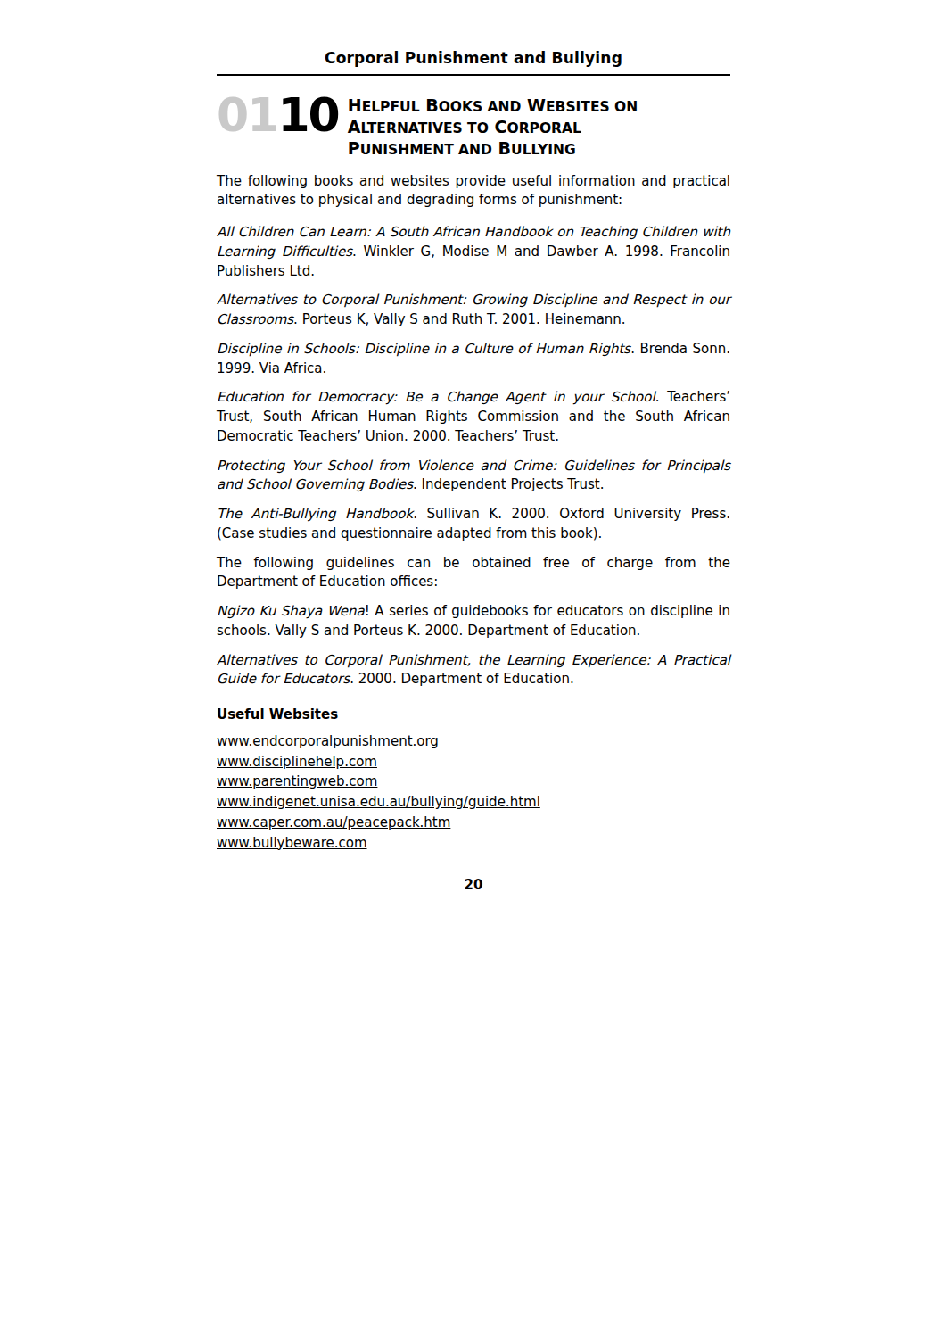Corporal Punishment and Bullying
0110
HELPFUL BOOKS AND WEBSITES ON
ALTERNATIVES TO CORPORAL
PUNISHMENT AND BULLYING
The following books and websites provide useful information and practical alternatives to physical and degrading forms of punishment:
All Children Can Learn: A South African Handbook on Teaching Children with Learning Difficulties. Winkler G, Modise M and Dawber A. 1998. Francolin Publishers Ltd.
Alternatives to Corporal Punishment: Growing Discipline and Respect in our Classrooms. Porteus K, Vally S and Ruth T. 2001. Heinemann.
Discipline in Schools: Discipline in a Culture of Human Rights. Brenda Sonn. 1999. Via Africa.
Education for Democracy: Be a Change Agent in your School. Teachers’ Trust, South African Human Rights Commission and the South African Democratic Teachers’ Union. 2000. Teachers’ Trust.
Protecting Your School from Violence and Crime: Guidelines for Principals and School Governing Bodies. Independent Projects Trust.
The Anti-Bullying Handbook. Sullivan K. 2000. Oxford University Press. (Case studies and questionnaire adapted from this book).
The following guidelines can be obtained free of charge from the Department of Education offices:
Ngizo Ku Shaya Wena! A series of guidebooks for educators on discipline in schools. Vally S and Porteus K. 2000. Department of Education.
Alternatives to Corporal Punishment, the Learning Experience: A Practical Guide for Educators. 2000. Department of Education.
Useful Websites
www.endcorporalpunishment.org
www.disciplinehelp.com
www.parentingweb.com
www.indigenet.unisa.edu.au/bullying/guide.html
www.caper.com.au/peacepack.htm
www.bullybeware.com
20